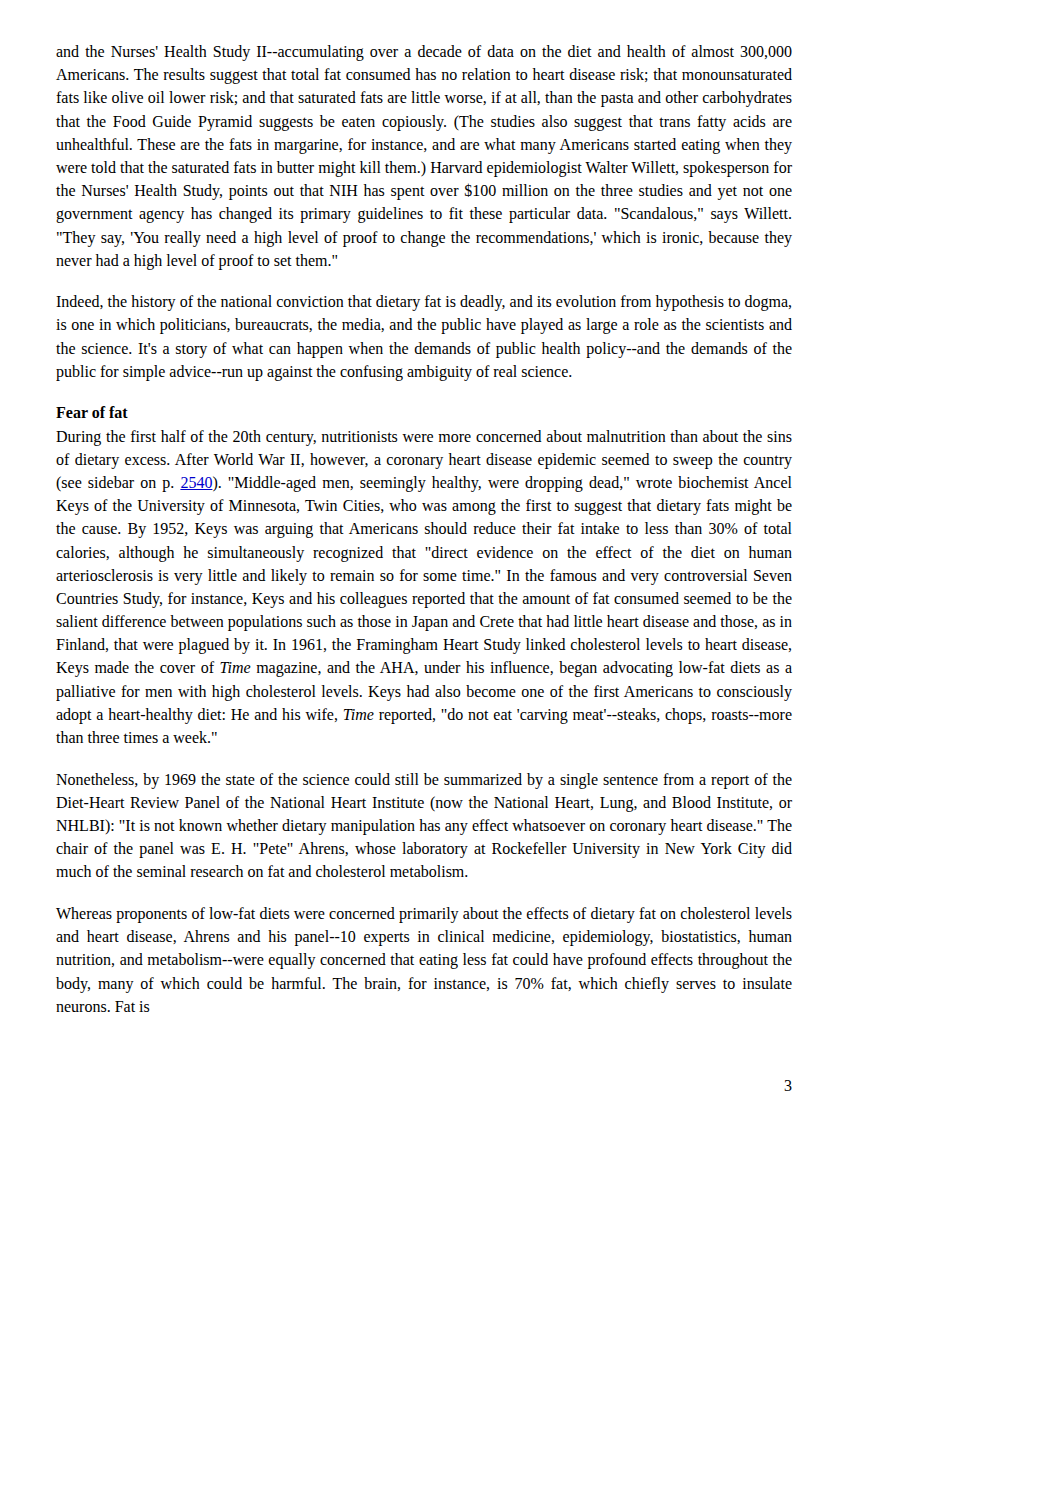and the Nurses' Health Study II--accumulating over a decade of data on the diet and health of almost 300,000 Americans. The results suggest that total fat consumed has no relation to heart disease risk; that monounsaturated fats like olive oil lower risk; and that saturated fats are little worse, if at all, than the pasta and other carbohydrates that the Food Guide Pyramid suggests be eaten copiously. (The studies also suggest that trans fatty acids are unhealthful. These are the fats in margarine, for instance, and are what many Americans started eating when they were told that the saturated fats in butter might kill them.) Harvard epidemiologist Walter Willett, spokesperson for the Nurses' Health Study, points out that NIH has spent over $100 million on the three studies and yet not one government agency has changed its primary guidelines to fit these particular data. "Scandalous," says Willett. "They say, 'You really need a high level of proof to change the recommendations,' which is ironic, because they never had a high level of proof to set them."
Indeed, the history of the national conviction that dietary fat is deadly, and its evolution from hypothesis to dogma, is one in which politicians, bureaucrats, the media, and the public have played as large a role as the scientists and the science. It's a story of what can happen when the demands of public health policy--and the demands of the public for simple advice--run up against the confusing ambiguity of real science.
Fear of fat
During the first half of the 20th century, nutritionists were more concerned about malnutrition than about the sins of dietary excess. After World War II, however, a coronary heart disease epidemic seemed to sweep the country (see sidebar on p. 2540). "Middle-aged men, seemingly healthy, were dropping dead," wrote biochemist Ancel Keys of the University of Minnesota, Twin Cities, who was among the first to suggest that dietary fats might be the cause. By 1952, Keys was arguing that Americans should reduce their fat intake to less than 30% of total calories, although he simultaneously recognized that "direct evidence on the effect of the diet on human arteriosclerosis is very little and likely to remain so for some time." In the famous and very controversial Seven Countries Study, for instance, Keys and his colleagues reported that the amount of fat consumed seemed to be the salient difference between populations such as those in Japan and Crete that had little heart disease and those, as in Finland, that were plagued by it. In 1961, the Framingham Heart Study linked cholesterol levels to heart disease, Keys made the cover of Time magazine, and the AHA, under his influence, began advocating low-fat diets as a palliative for men with high cholesterol levels. Keys had also become one of the first Americans to consciously adopt a heart-healthy diet: He and his wife, Time reported, "do not eat 'carving meat'--steaks, chops, roasts--more than three times a week."
Nonetheless, by 1969 the state of the science could still be summarized by a single sentence from a report of the Diet-Heart Review Panel of the National Heart Institute (now the National Heart, Lung, and Blood Institute, or NHLBI): "It is not known whether dietary manipulation has any effect whatsoever on coronary heart disease." The chair of the panel was E. H. "Pete" Ahrens, whose laboratory at Rockefeller University in New York City did much of the seminal research on fat and cholesterol metabolism.
Whereas proponents of low-fat diets were concerned primarily about the effects of dietary fat on cholesterol levels and heart disease, Ahrens and his panel--10 experts in clinical medicine, epidemiology, biostatistics, human nutrition, and metabolism--were equally concerned that eating less fat could have profound effects throughout the body, many of which could be harmful. The brain, for instance, is 70% fat, which chiefly serves to insulate neurons. Fat is
3